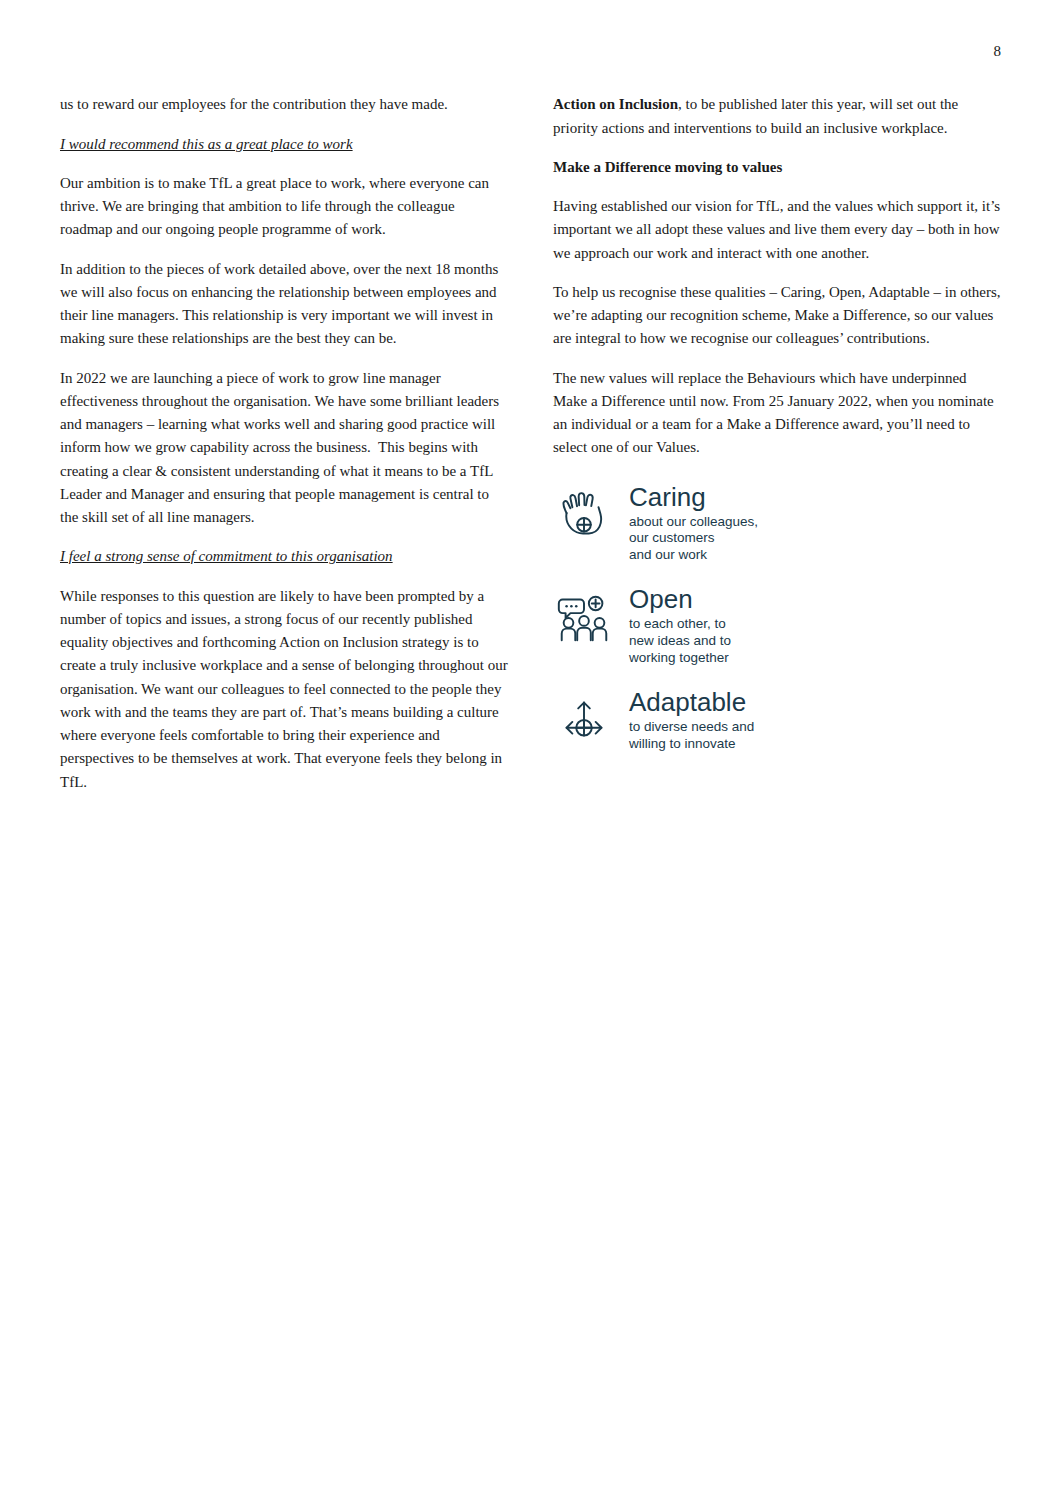8
us to reward our employees for the contribution they have made.
I would recommend this as a great place to work
Our ambition is to make TfL a great place to work, where everyone can thrive. We are bringing that ambition to life through the colleague roadmap and our ongoing people programme of work.
In addition to the pieces of work detailed above, over the next 18 months we will also focus on enhancing the relationship between employees and their line managers. This relationship is very important we will invest in making sure these relationships are the best they can be.
In 2022 we are launching a piece of work to grow line manager effectiveness throughout the organisation. We have some brilliant leaders and managers – learning what works well and sharing good practice will inform how we grow capability across the business. This begins with creating a clear & consistent understanding of what it means to be a TfL Leader and Manager and ensuring that people management is central to the skill set of all line managers.
I feel a strong sense of commitment to this organisation
While responses to this question are likely to have been prompted by a number of topics and issues, a strong focus of our recently published equality objectives and forthcoming Action on Inclusion strategy is to create a truly inclusive workplace and a sense of belonging throughout our organisation. We want our colleagues to feel connected to the people they work with and the teams they are part of. That’s means building a culture where everyone feels comfortable to bring their experience and perspectives to be themselves at work. That everyone feels they belong in TfL.
Action on Inclusion, to be published later this year, will set out the priority actions and interventions to build an inclusive workplace.
Make a Difference moving to values
Having established our vision for TfL, and the values which support it, it’s important we all adopt these values and live them every day – both in how we approach our work and interact with one another.
To help us recognise these qualities – Caring, Open, Adaptable – in others, we’re adapting our recognition scheme, Make a Difference, so our values are integral to how we recognise our colleagues’ contributions.
The new values will replace the Behaviours which have underpinned Make a Difference until now. From 25 January 2022, when you nominate an individual or a team for a Make a Difference award, you’ll need to select one of our Values.
Caring
about our colleagues,
our customers
and our work
Open
to each other, to
new ideas and to
working together
Adaptable
to diverse needs and
willing to innovate